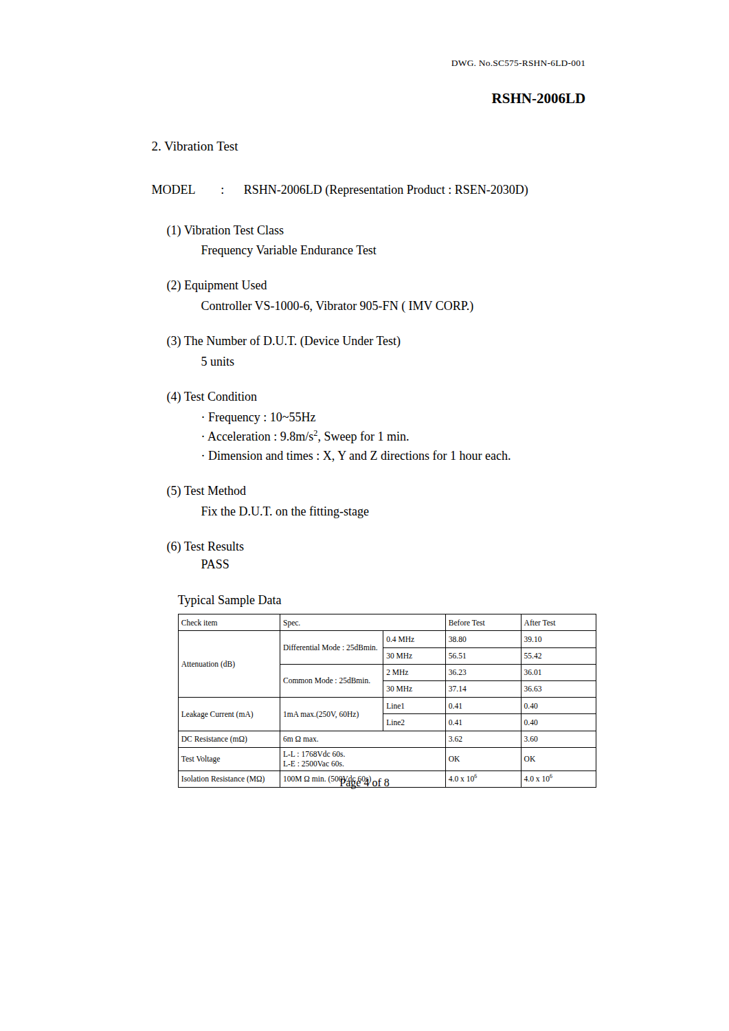DWG. No.SC575-RSHN-6LD-001
RSHN-2006LD
2. Vibration Test
MODEL: RSHN-2006LD (Representation Product : RSEN-2030D)
(1) Vibration Test Class
Frequency Variable Endurance Test
(2) Equipment Used
Controller VS-1000-6, Vibrator 905-FN ( IMV CORP.)
(3) The Number of D.U.T. (Device Under Test)
5 units
(4) Test Condition
· Frequency : 10~55Hz
· Acceleration : 9.8m/s2, Sweep for 1 min.
· Dimension and times : X, Y and Z directions for 1 hour each.
(5) Test Method
Fix the D.U.T. on the fitting-stage
(6) Test Results
PASS
Typical Sample Data
| Check item | Spec. | Before Test | After Test |
| Attenuation (dB) | Differential Mode : 25dBmin. | 0.4 MHz | 38.80 | 39.10 |
| 30 MHz | 56.51 | 55.42 |
| Common Mode : 25dBmin. | 2 MHz | 36.23 | 36.01 |
| 30 MHz | 37.14 | 36.63 |
| Leakage Current (mA) | 1mA max.(250V, 60Hz) | Line1 | 0.41 | 0.40 |
| Line2 | 0.41 | 0.40 |
| DC Resistance (mΩ) | 6m Ω max. | 3.62 | 3.60 |
| Test Voltage | L-L : 1768Vdc 60s. L-E : 2500Vac 60s. | OK | OK |
| Isolation Resistance (MΩ) | 100M Ω min. (500Vdc 60s) | 4.0 x 10 6 | 4.0 x 10 6 |
Page 4 of 8